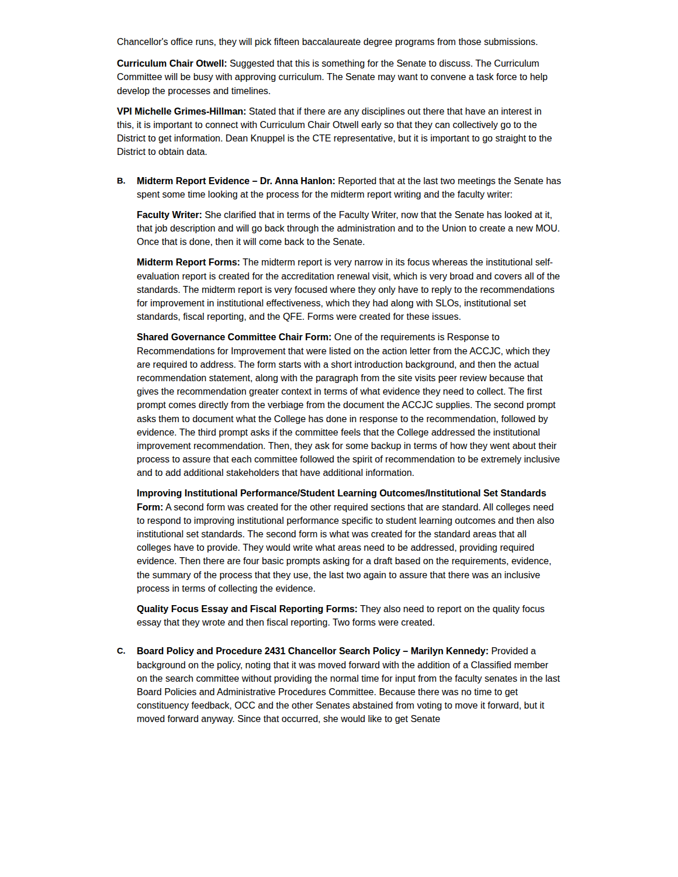Chancellor's office runs, they will pick fifteen baccalaureate degree programs from those submissions.
Curriculum Chair Otwell: Suggested that this is something for the Senate to discuss. The Curriculum Committee will be busy with approving curriculum. The Senate may want to convene a task force to help develop the processes and timelines.
VPI Michelle Grimes-Hillman: Stated that if there are any disciplines out there that have an interest in this, it is important to connect with Curriculum Chair Otwell early so that they can collectively go to the District to get information. Dean Knuppel is the CTE representative, but it is important to go straight to the District to obtain data.
B.
Midterm Report Evidence – Dr. Anna Hanlon: Reported that at the last two meetings the Senate has spent some time looking at the process for the midterm report writing and the faculty writer:
Faculty Writer: She clarified that in terms of the Faculty Writer, now that the Senate has looked at it, that job description and will go back through the administration and to the Union to create a new MOU. Once that is done, then it will come back to the Senate.
Midterm Report Forms: The midterm report is very narrow in its focus whereas the institutional self-evaluation report is created for the accreditation renewal visit, which is very broad and covers all of the standards. The midterm report is very focused where they only have to reply to the recommendations for improvement in institutional effectiveness, which they had along with SLOs, institutional set standards, fiscal reporting, and the QFE. Forms were created for these issues.
Shared Governance Committee Chair Form: One of the requirements is Response to Recommendations for Improvement that were listed on the action letter from the ACCJC, which they are required to address. The form starts with a short introduction background, and then the actual recommendation statement, along with the paragraph from the site visits peer review because that gives the recommendation greater context in terms of what evidence they need to collect. The first prompt comes directly from the verbiage from the document the ACCJC supplies. The second prompt asks them to document what the College has done in response to the recommendation, followed by evidence. The third prompt asks if the committee feels that the College addressed the institutional improvement recommendation. Then, they ask for some backup in terms of how they went about their process to assure that each committee followed the spirit of recommendation to be extremely inclusive and to add additional stakeholders that have additional information.
Improving Institutional Performance/Student Learning Outcomes/Institutional Set Standards Form: A second form was created for the other required sections that are standard. All colleges need to respond to improving institutional performance specific to student learning outcomes and then also institutional set standards. The second form is what was created for the standard areas that all colleges have to provide. They would write what areas need to be addressed, providing required evidence. Then there are four basic prompts asking for a draft based on the requirements, evidence, the summary of the process that they use, the last two again to assure that there was an inclusive process in terms of collecting the evidence.
Quality Focus Essay and Fiscal Reporting Forms: They also need to report on the quality focus essay that they wrote and then fiscal reporting. Two forms were created.
C.
Board Policy and Procedure 2431 Chancellor Search Policy – Marilyn Kennedy: Provided a background on the policy, noting that it was moved forward with the addition of a Classified member on the search committee without providing the normal time for input from the faculty senates in the last Board Policies and Administrative Procedures Committee. Because there was no time to get constituency feedback, OCC and the other Senates abstained from voting to move it forward, but it moved forward anyway. Since that occurred, she would like to get Senate